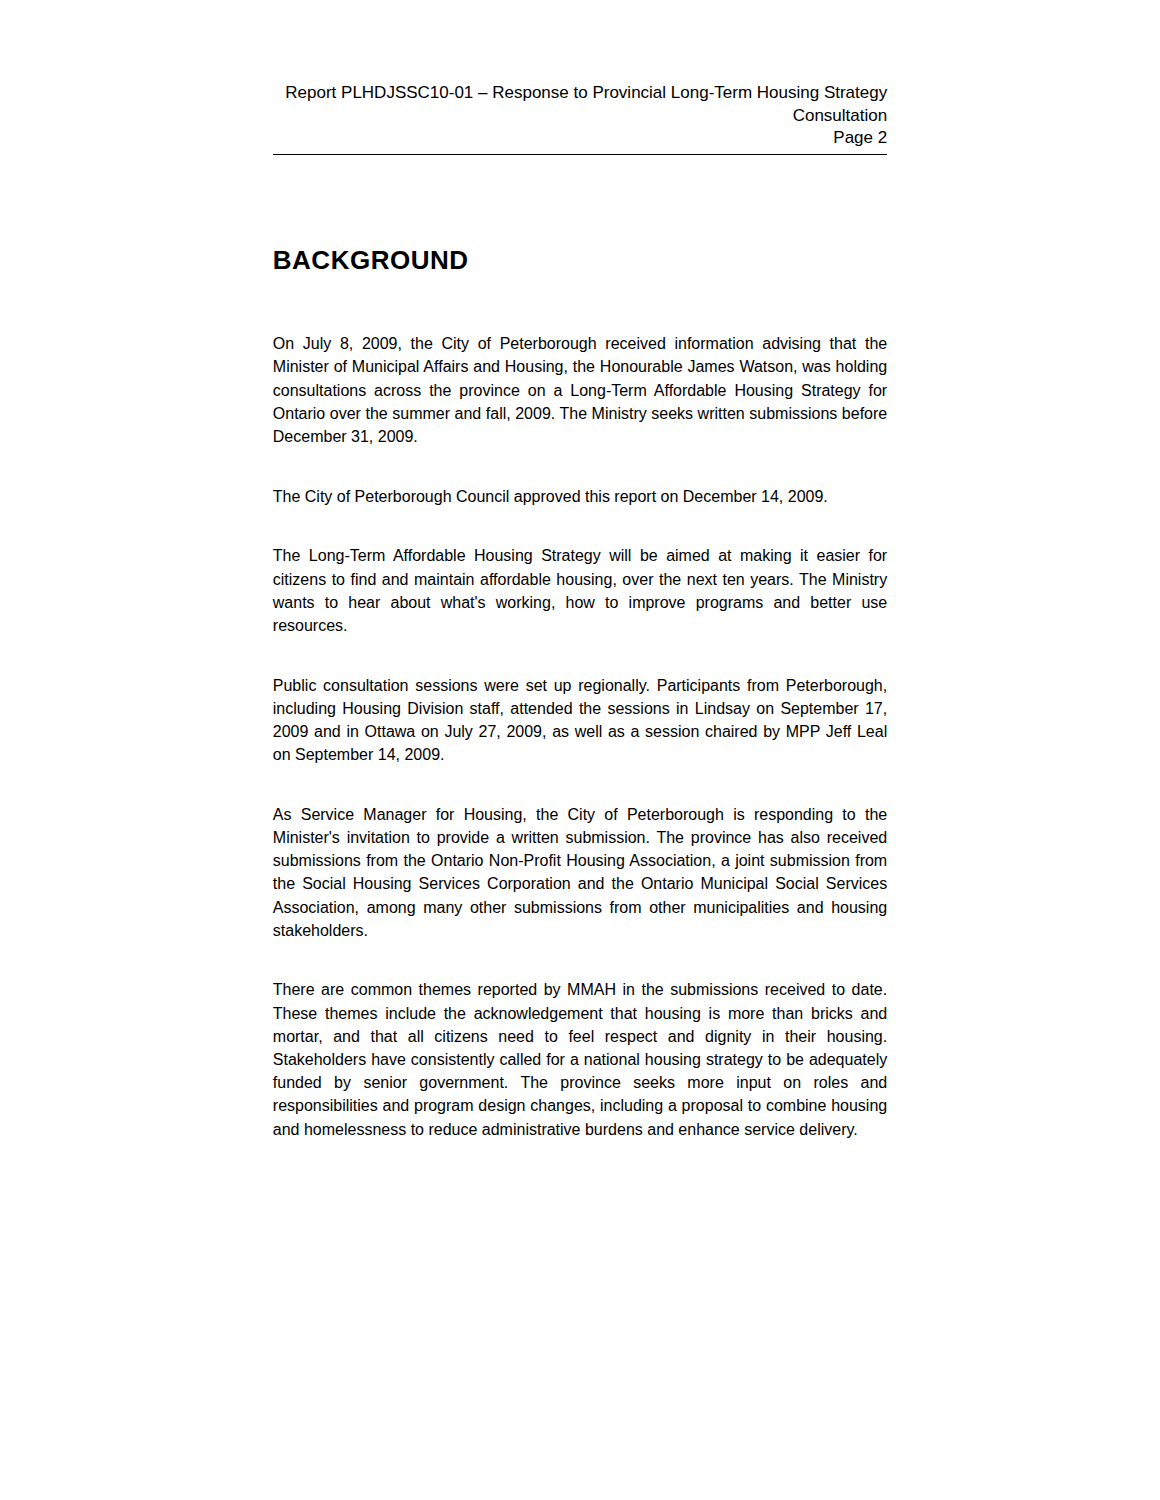Report PLHDJSSC10-01 – Response to Provincial Long-Term Housing Strategy Consultation Page 2
BACKGROUND
On July 8, 2009, the City of Peterborough received information advising that the Minister of Municipal Affairs and Housing, the Honourable James Watson, was holding consultations across the province on a Long-Term Affordable Housing Strategy for Ontario over the summer and fall, 2009. The Ministry seeks written submissions before December 31, 2009.
The City of Peterborough Council approved this report on December 14, 2009.
The Long-Term Affordable Housing Strategy will be aimed at making it easier for citizens to find and maintain affordable housing, over the next ten years. The Ministry wants to hear about what's working, how to improve programs and better use resources.
Public consultation sessions were set up regionally. Participants from Peterborough, including Housing Division staff, attended the sessions in Lindsay on September 17, 2009 and in Ottawa on July 27, 2009, as well as a session chaired by MPP Jeff Leal on September 14, 2009.
As Service Manager for Housing, the City of Peterborough is responding to the Minister's invitation to provide a written submission. The province has also received submissions from the Ontario Non-Profit Housing Association, a joint submission from the Social Housing Services Corporation and the Ontario Municipal Social Services Association, among many other submissions from other municipalities and housing stakeholders.
There are common themes reported by MMAH in the submissions received to date. These themes include the acknowledgement that housing is more than bricks and mortar, and that all citizens need to feel respect and dignity in their housing. Stakeholders have consistently called for a national housing strategy to be adequately funded by senior government. The province seeks more input on roles and responsibilities and program design changes, including a proposal to combine housing and homelessness to reduce administrative burdens and enhance service delivery.